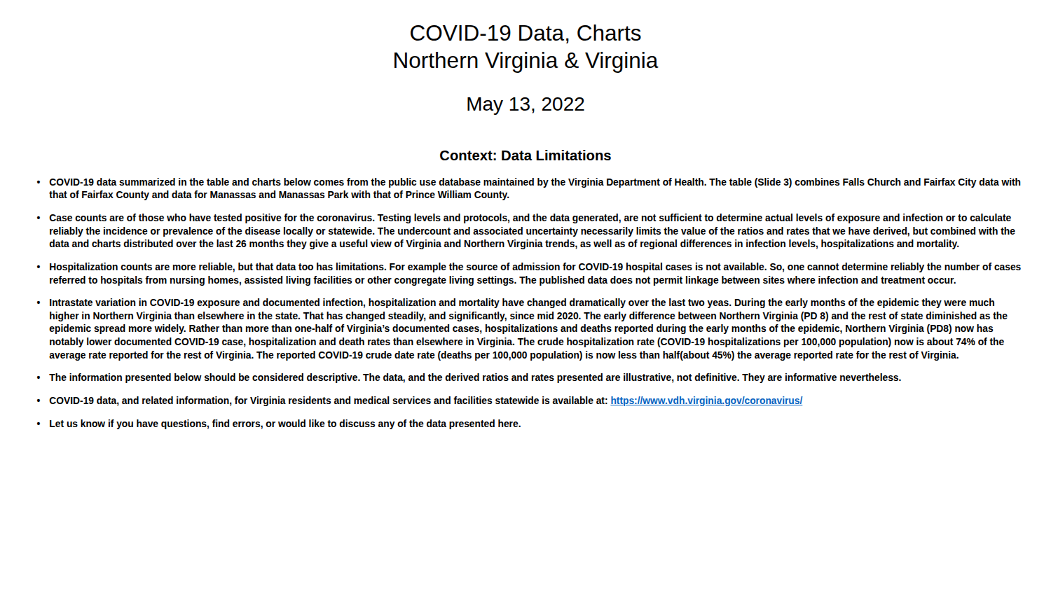COVID-19 Data, Charts
Northern Virginia & Virginia
May 13, 2022
Context: Data Limitations
COVID-19 data summarized in the table and charts below comes from the public use database maintained by the Virginia Department of Health. The table (Slide 3) combines Falls Church and Fairfax City data with that of Fairfax County and data for Manassas and Manassas Park with that of Prince William County.
Case counts are of those who have tested positive for the coronavirus. Testing levels and protocols, and the data generated, are not sufficient to determine actual levels of exposure and infection or to calculate reliably the incidence or prevalence of the disease locally or statewide. The undercount and associated uncertainty necessarily limits the value of the ratios and rates that we have derived, but combined with the data and charts distributed over the last 26 months they give a useful view of Virginia and Northern Virginia trends, as well as of regional differences in infection levels, hospitalizations and mortality.
Hospitalization counts are more reliable, but that data too has limitations. For example the source of admission for COVID-19 hospital cases is not available. So, one cannot determine reliably the number of cases referred to hospitals from nursing homes, assisted living facilities or other congregate living settings. The published data does not permit linkage between sites where infection and treatment occur.
Intrastate variation in COVID-19 exposure and documented infection, hospitalization and mortality have changed dramatically over the last two yeas. During the early months of the epidemic they were much higher in Northern Virginia than elsewhere in the state. That has changed steadily, and significantly, since mid 2020. The early difference between Northern Virginia (PD 8) and the rest of state diminished as the epidemic spread more widely. Rather than more than one-half of Virginia’s documented cases, hospitalizations and deaths reported during the early months of the epidemic, Northern Virginia (PD8) now has notably lower documented COVID-19 case, hospitalization and death rates than elsewhere in Virginia. The crude hospitalization rate (COVID-19 hospitalizations per 100,000 population) now is about 74% of the average rate reported for the rest of Virginia. The reported COVID-19 crude date rate (deaths per 100,000 population) is now less than half(about 45%) the average reported rate for the rest of Virginia.
The information presented below should be considered descriptive. The data, and the derived ratios and rates presented are illustrative, not definitive. They are informative nevertheless.
COVID-19 data, and related information, for Virginia residents and medical services and facilities statewide is available at: https://www.vdh.virginia.gov/coronavirus/
Let us know if you have questions, find errors, or would like to discuss any of the data presented here.